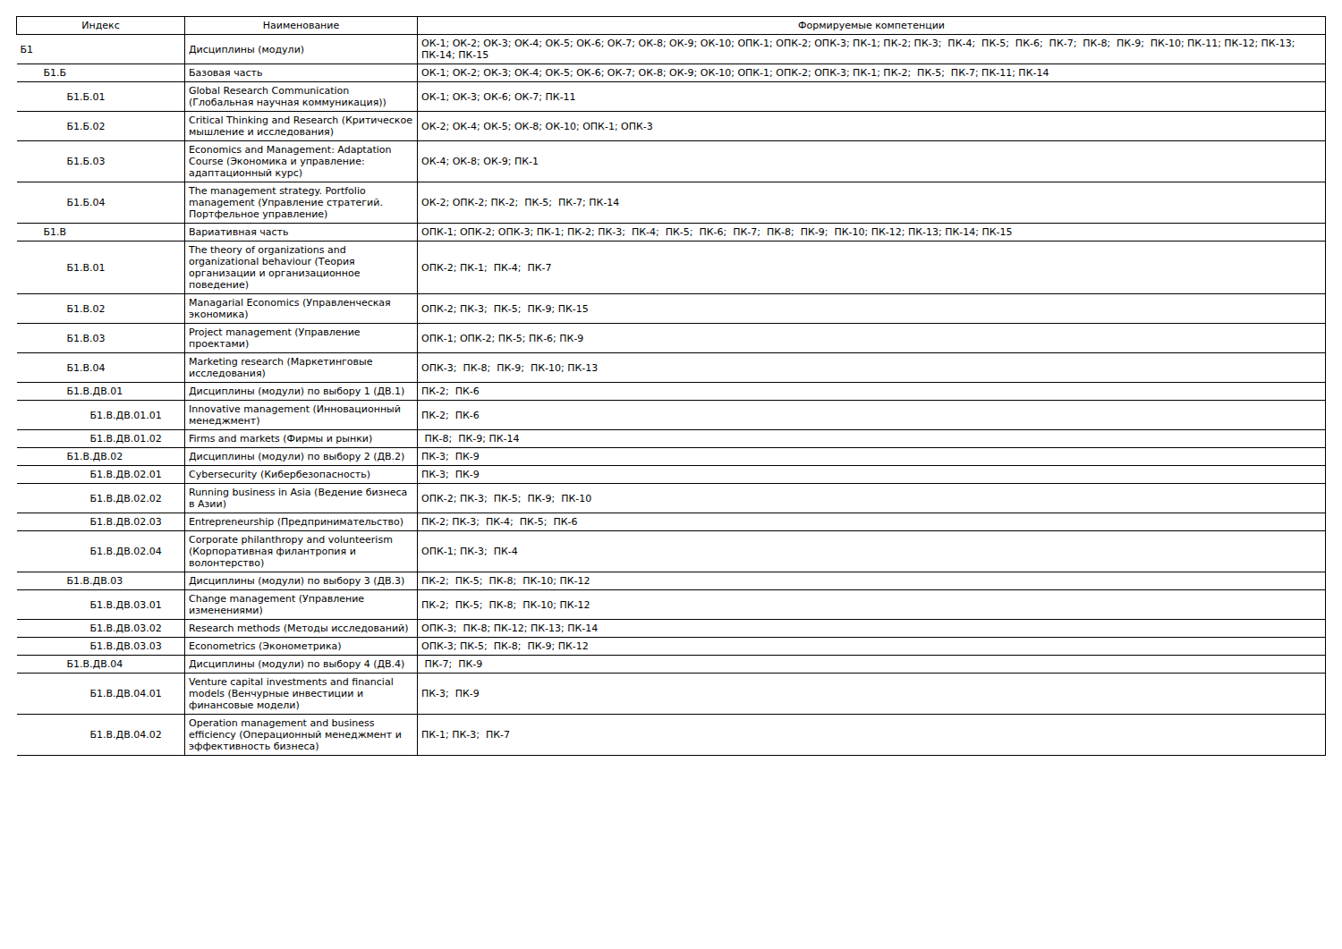| Индекс | Наименование | Формируемые компетенции |
| --- | --- | --- |
| Б1 | Дисциплины (модули) | ОК-1; ОК-2; ОК-3; ОК-4; ОК-5; ОК-6; ОК-7; ОК-8; ОК-9; ОК-10; ОПК-1; ОПК-2; ОПК-3; ПК-1; ПК-2; ПК-3; ПК-4; ПК-5; ПК-6; ПК-7; ПК-8; ПК-9; ПК-10; ПК-11; ПК-12; ПК-13; ПК-14; ПК-15 |
| | Б1.Б | Базовая часть | ОК-1; ОК-2; ОК-3; ОК-4; ОК-5; ОК-6; ОК-7; ОК-8; ОК-9; ОК-10; ОПК-1; ОПК-2; ОПК-3; ПК-1; ПК-2; ПК-5; ПК-7; ПК-11; ПК-14 |
| | | Б1.Б.01 | Global Research Communication (Глобальная научная коммуникация)) | ОК-1; ОК-3; ОК-6; ОК-7; ПК-11 |
| | | Б1.Б.02 | Critical Thinking and Research (Критическое мышление и исследования) | ОК-2; ОК-4; ОК-5; ОК-8; ОК-10; ОПК-1; ОПК-3 |
| | | Б1.Б.03 | Economics and Management: Adaptation Course (Экономика и управление: адаптационный курс) | ОК-4; ОК-8; ОК-9; ПК-1 |
| | | Б1.Б.04 | The management strategy. Portfolio management (Управление стратегий. Портфельное управление) | ОК-2; ОПК-2; ПК-2; ПК-5; ПК-7; ПК-14 |
| | Б1.В | Вариативная часть | ОПК-1; ОПК-2; ОПК-3; ПК-1; ПК-2; ПК-3; ПК-4; ПК-5; ПК-6; ПК-7; ПК-8; ПК-9; ПК-10; ПК-12; ПК-13; ПК-14; ПК-15 |
| | | Б1.В.01 | The theory of organizations and organizational behaviour (Теория организации и организационное поведение) | ОПК-2; ПК-1; ПК-4; ПК-7 |
| | | Б1.В.02 | Managarial Economics (Управленческая экономика) | ОПК-2; ПК-3; ПК-5; ПК-9; ПК-15 |
| | | Б1.В.03 | Project management (Управление проектами) | ОПК-1; ОПК-2; ПК-5; ПК-6; ПК-9 |
| | | Б1.В.04 | Marketing research (Маркетинговые исследования) | ОПК-3; ПК-8; ПК-9; ПК-10; ПК-13 |
| | | Б1.В.ДВ.01 | Дисциплины (модули) по выбору 1 (ДВ.1) | ПК-2; ПК-6 |
| | | | Б1.В.ДВ.01.01 | Innovative management (Инновационный менеджмент) | ПК-2; ПК-6 |
| | | | Б1.В.ДВ.01.02 | Firms and markets (Фирмы и рынки) | ПК-8; ПК-9; ПК-14 |
| | | Б1.В.ДВ.02 | Дисциплины (модули) по выбору 2 (ДВ.2) | ПК-3; ПК-9 |
| | | | Б1.В.ДВ.02.01 | Cybersecurity (Кибербезопасность) | ПК-3; ПК-9 |
| | | | Б1.В.ДВ.02.02 | Running business in Asia (Ведение бизнеса в Азии) | ОПК-2; ПК-3; ПК-5; ПК-9; ПК-10 |
| | | | Б1.В.ДВ.02.03 | Entrepreneurship (Предпринимательство) | ПК-2; ПК-3; ПК-4; ПК-5; ПК-6 |
| | | | Б1.В.ДВ.02.04 | Corporate philanthropy and volunteerism (Корпоративная филантропия и волонтерство) | ОПК-1; ПК-3; ПК-4 |
| | | Б1.В.ДВ.03 | Дисциплины (модули) по выбору 3 (ДВ.3) | ПК-2; ПК-5; ПК-8; ПК-10; ПК-12 |
| | | | Б1.В.ДВ.03.01 | Change management (Управление изменениями) | ПК-2; ПК-5; ПК-8; ПК-10; ПК-12 |
| | | | Б1.В.ДВ.03.02 | Research methods (Методы исследований) | ОПК-3; ПК-8; ПК-12; ПК-13; ПК-14 |
| | | | Б1.В.ДВ.03.03 | Econometrics (Эконометрика) | ОПК-3; ПК-5; ПК-8; ПК-9; ПК-12 |
| | | Б1.В.ДВ.04 | Дисциплины (модули) по выбору 4 (ДВ.4) | ПК-7; ПК-9 |
| | | | Б1.В.ДВ.04.01 | Venture capital investments and financial models (Венчурные инвестиции и финансовые модели) | ПК-3; ПК-9 |
| | | | Б1.В.ДВ.04.02 | Operation management and business efficiency (Операционный менеджмент и эффективность бизнеса) | ПК-1; ПК-3; ПК-7 |